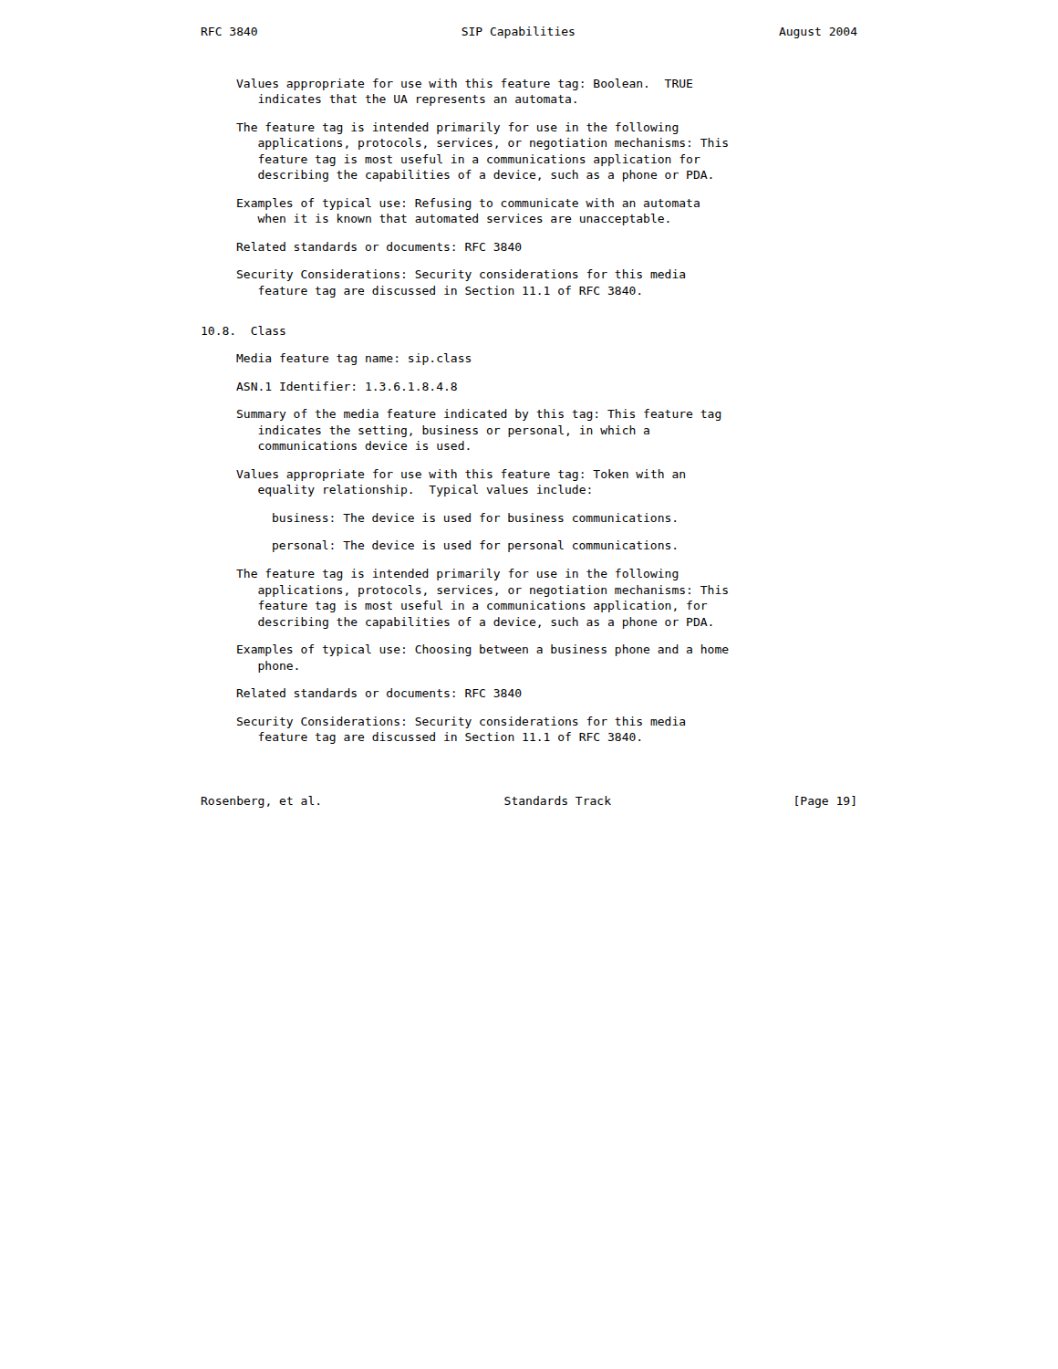RFC 3840 SIP Capabilities August 2004
Values appropriate for use with this feature tag: Boolean. TRUE
indicates that the UA represents an automata.
The feature tag is intended primarily for use in the following
applications, protocols, services, or negotiation mechanisms: This
feature tag is most useful in a communications application for
describing the capabilities of a device, such as a phone or PDA.
Examples of typical use: Refusing to communicate with an automata
when it is known that automated services are unacceptable.
Related standards or documents: RFC 3840
Security Considerations: Security considerations for this media
feature tag are discussed in Section 11.1 of RFC 3840.
10.8. Class
Media feature tag name: sip.class
ASN.1 Identifier: 1.3.6.1.8.4.8
Summary of the media feature indicated by this tag: This feature tag
indicates the setting, business or personal, in which a
communications device is used.
Values appropriate for use with this feature tag: Token with an
equality relationship. Typical values include:
business: The device is used for business communications.
personal: The device is used for personal communications.
The feature tag is intended primarily for use in the following
applications, protocols, services, or negotiation mechanisms: This
feature tag is most useful in a communications application, for
describing the capabilities of a device, such as a phone or PDA.
Examples of typical use: Choosing between a business phone and a home
phone.
Related standards or documents: RFC 3840
Security Considerations: Security considerations for this media
feature tag are discussed in Section 11.1 of RFC 3840.
Rosenberg, et al. Standards Track [Page 19]